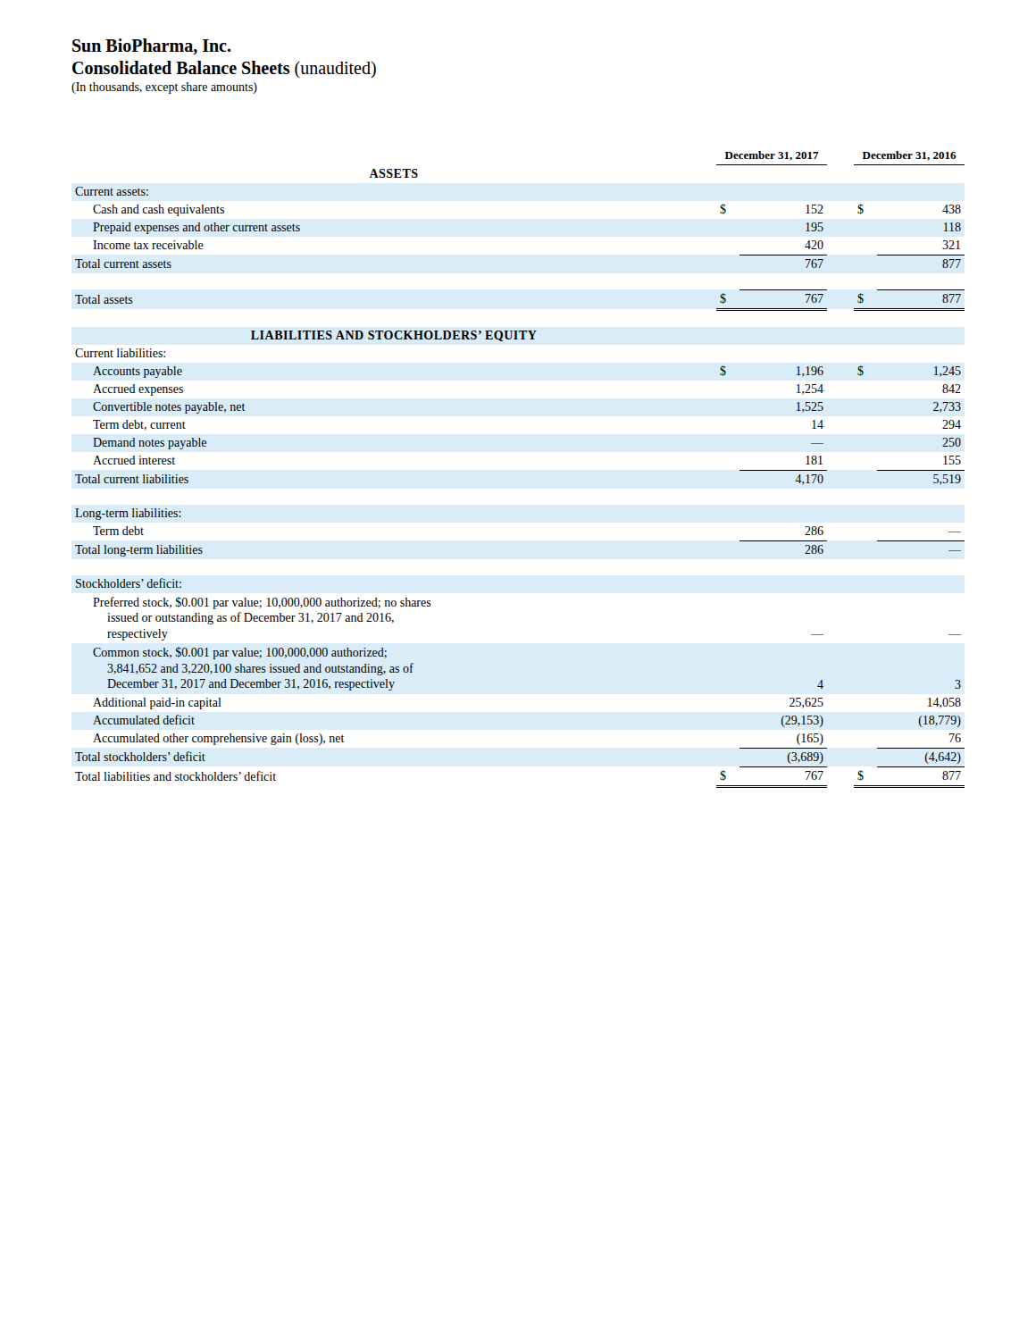Sun BioPharma, Inc.
Consolidated Balance Sheets (unaudited)
(In thousands, except share amounts)
| | December 31, 2017 | | December 31, 2016 |
| ASSETS | | | | | |
| Current assets: | | | | | |
| Cash and cash equivalents | $ | 152 | | $ | 438 |
| Prepaid expenses and other current assets | | 195 | | | 118 |
| Income tax receivable | | 420 | | | 321 |
| Total current assets | | 767 | | | 877 |
| Total assets | $ | 767 | | $ | 877 |
| LIABILITIES AND STOCKHOLDERS’ EQUITY | | | | | |
| Current liabilities: | | | | | |
| Accounts payable | $ | 1,196 | | $ | 1,245 |
| Accrued expenses | | 1,254 | | | 842 |
| Convertible notes payable, net | | 1,525 | | | 2,733 |
| Term debt, current | | 14 | | | 294 |
| Demand notes payable | | — | | | 250 |
| Accrued interest | | 181 | | | 155 |
| Total current liabilities | | 4,170 | | | 5,519 |
| Long-term liabilities: | | | | | |
| Term debt | | 286 | | | — |
| Total long-term liabilities | | 286 | | | — |
| Stockholders’ deficit: | | | | | |
| Preferred stock, $0.001 par value; 10,000,000 authorized; no shares issued or outstanding as of December 31, 2017 and 2016, respectively | | — | | | — |
| Common stock, $0.001 par value; 100,000,000 authorized; 3,841,652 and 3,220,100 shares issued and outstanding, as of December 31, 2017 and December 31, 2016, respectively | | 4 | | | 3 |
| Additional paid-in capital | | 25,625 | | | 14,058 |
| Accumulated deficit | | (29,153) | | | (18,779) |
| Accumulated other comprehensive gain (loss), net | | (165) | | | 76 |
| Total stockholders’ deficit | | (3,689) | | | (4,642) |
| Total liabilities and stockholders’ deficit | $ | 767 | | $ | 877 |